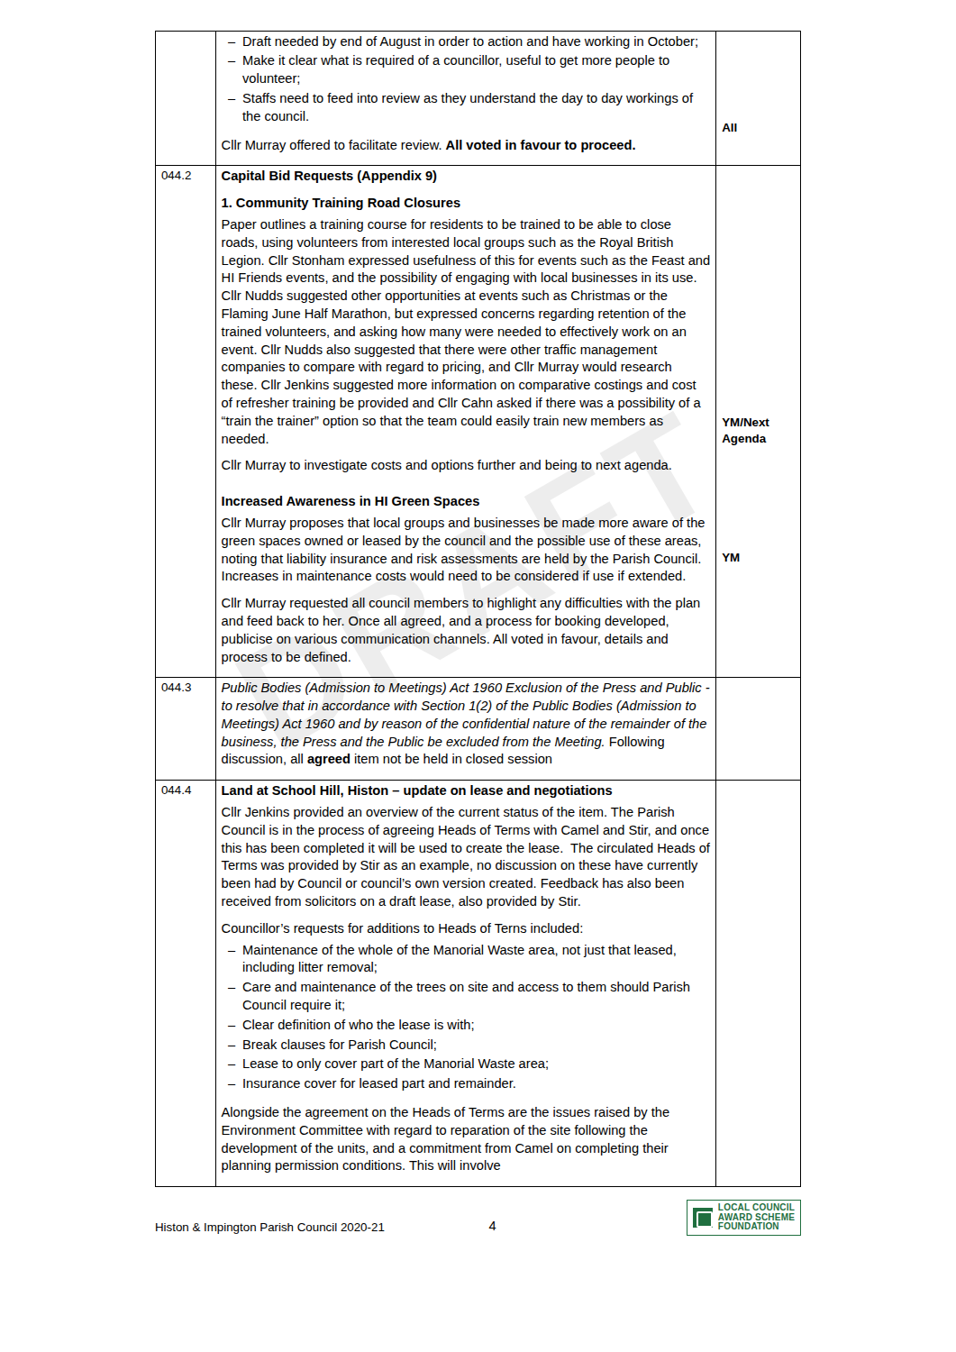DRAFT
| | Draft needed by end of August in order to action and have working in October; Make it clear what is required of a councillor, useful to get more people to volunteer; Staffs need to feed into review as they understand the day to day workings of the council. Cllr Murray offered to facilitate review. All voted in favour to proceed. | All |
| 044.2 | Capital Bid Requests (Appendix 9) 1. Community Training Road Closures Paper outlines a training course for residents to be trained to be able to close roads, using volunteers from interested local groups such as the Royal British Legion. Cllr Stonham expressed usefulness of this for events such as the Feast and HI Friends events, and the possibility of engaging with local businesses in its use. Cllr Nudds suggested other opportunities at events such as Christmas or the Flaming June Half Marathon, but expressed concerns regarding retention of the trained volunteers, and asking how many were needed to effectively work on an event. Cllr Nudds also suggested that there were other traffic management companies to compare with regard to pricing, and Cllr Murray would research these. Cllr Jenkins suggested more information on comparative costings and cost of refresher training be provided and Cllr Cahn asked if there was a possibility of a “train the trainer” option so that the team could easily train new members as needed. Cllr Murray to investigate costs and options further and being to next agenda. Increased Awareness in HI Green Spaces Cllr Murray proposes that local groups and businesses be made more aware of the green spaces owned or leased by the council and the possible use of these areas, noting that liability insurance and risk assessments are held by the Parish Council. Increases in maintenance costs would need to be considered if use if extended. Cllr Murray requested all council members to highlight any difficulties with the plan and feed back to her. Once all agreed, and a process for booking developed, publicise on various communication channels. All voted in favour, details and process to be defined. | YM/Next Agenda YM |
| 044.3 | Public Bodies (Admission to Meetings) Act 1960 Exclusion of the Press and Public - to resolve that in accordance with Section 1(2) of the Public Bodies (Admission to Meetings) Act 1960 and by reason of the confidential nature of the remainder of the business, the Press and the Public be excluded from the Meeting. Following discussion, all agreed item not be held in closed session | |
| 044.4 | Land at School Hill, Histon – update on lease and negotiations Cllr Jenkins provided an overview of the current status of the item. The Parish Council is in the process of agreeing Heads of Terms with Camel and Stir, and once this has been completed it will be used to create the lease. The circulated Heads of Terms was provided by Stir as an example, no discussion on these have currently been had by Council or council’s own version created. Feedback has also been received from solicitors on a draft lease, also provided by Stir. Councillor’s requests for additions to Heads of Terns included: Maintenance of the whole of the Manorial Waste area, not just that leased, including litter removal; Care and maintenance of the trees on site and access to them should Parish Council require it; Clear definition of who the lease is with; Break clauses for Parish Council; Lease to only cover part of the Manorial Waste area; Insurance cover for leased part and remainder. Alongside the agreement on the Heads of Terms are the issues raised by the Environment Committee with regard to reparation of the site following the development of the units, and a commitment from Camel on completing their planning permission conditions. This will involve | |
Histon & Impington Parish Council 2020-21
4
LOCAL COUNCIL AWARD SCHEME FOUNDATION